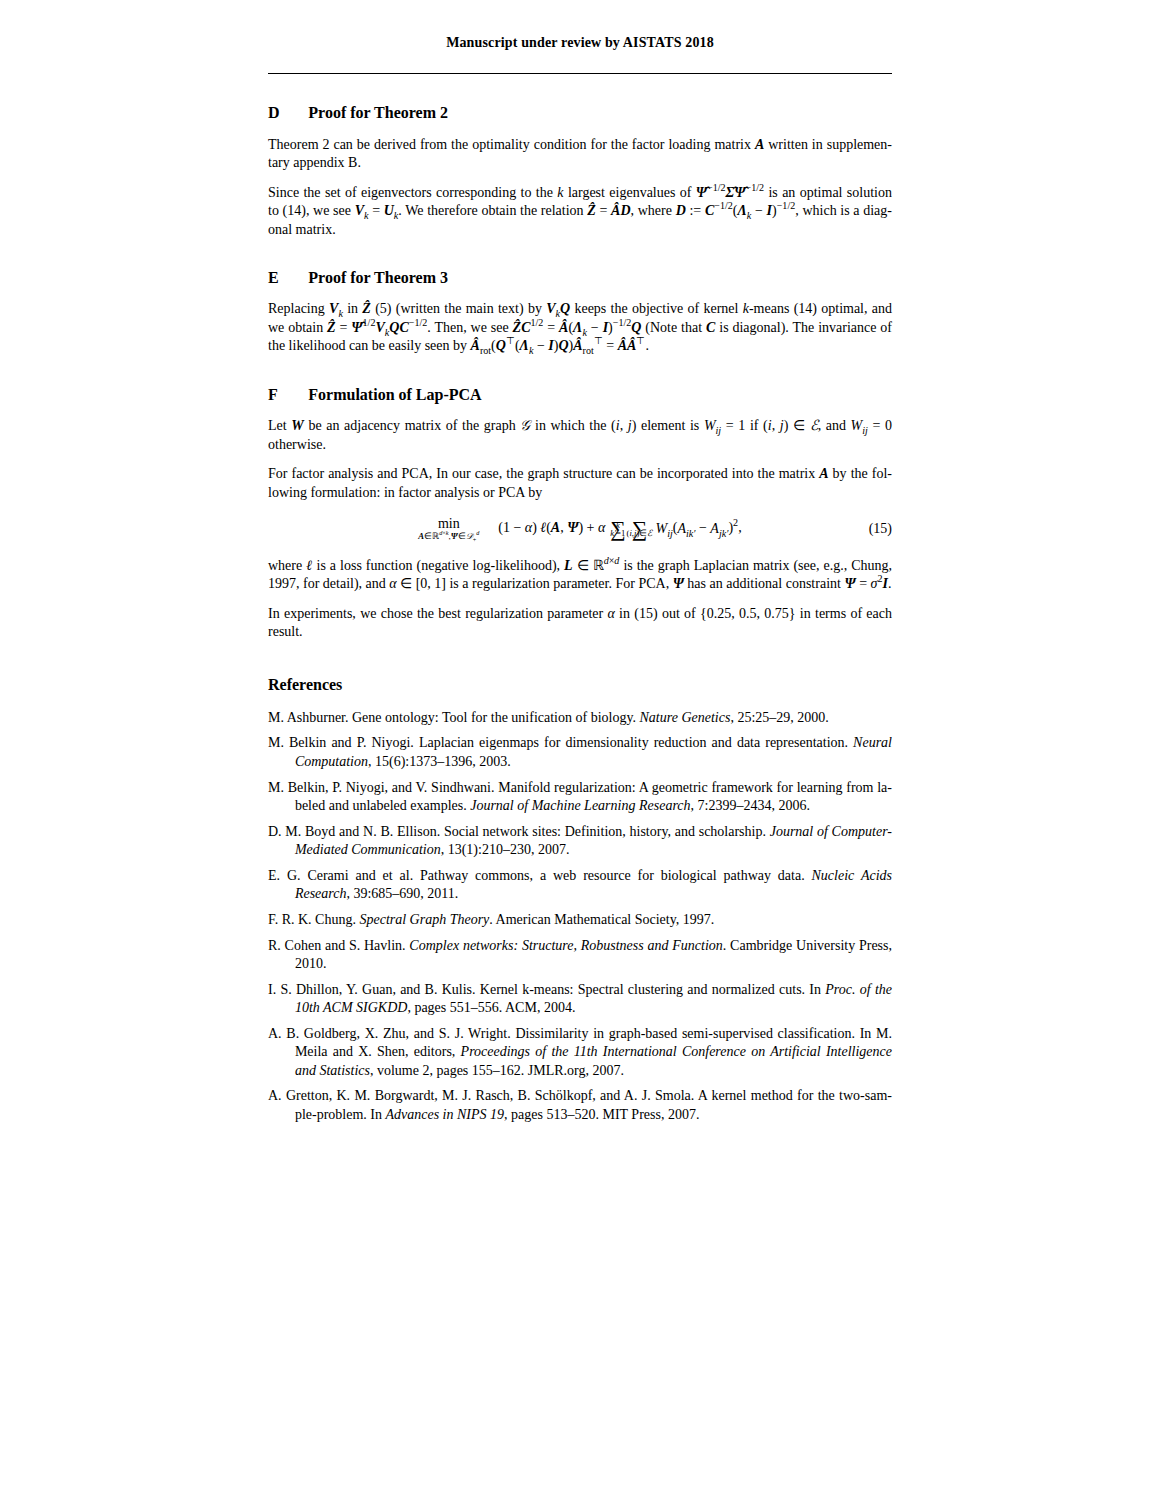Manuscript under review by AISTATS 2018
DProof for Theorem 2
Theorem 2 can be derived from the optimality condition for the factor loading matrix A written in supplementary appendix B.
Since the set of eigenvectors corresponding to the k largest eigenvalues of Ψ̂−1/2Σ̂Ψ̂−1/2 is an optimal solution to (14), we see Vk = Uk. We therefore obtain the relation Ẑ = ÂD, where D := C−1/2(Λk − I)−1/2, which is a diagonal matrix.
EProof for Theorem 3
Replacing Vk in Ẑ (5) (written the main text) by VkQ keeps the objective of kernel k-means (14) optimal, and we obtain Ẑ = Ψ̂1/2VkQC−1/2. Then, we see ẐC1/2 = Â(Λk − I)−1/2Q (Note that C is diagonal). The invariance of the likelihood can be easily seen by Ârot(Q⊤(Λk − I)Q)Ârot⊤ = ÂÂ⊤.
FFormulation of Lap-PCA
Let W be an adjacency matrix of the graph 𝒢 in which the (i, j) element is Wij = 1 if (i, j) ∈ ℰ, and Wij = 0 otherwise.
For factor analysis and PCA, In our case, the graph structure can be incorporated into the matrix A by the following formulation: in factor analysis or PCA by
min A∈ℝd×k,Ψ∈𝒟+d (1 − α) ℓ(A, Ψ) + α ∑kk′=1 ∑(i,j)∈ℰ Wij(Aik′ − Ajk′)2, (15)
where ℓ is a loss function (negative log-likelihood), L ∈ ℝd×d is the graph Laplacian matrix (see, e.g., Chung, 1997, for detail), and α ∈ [0, 1] is a regularization parameter. For PCA, Ψ has an additional constraint Ψ = σ2I.
In experiments, we chose the best regularization parameter α in (15) out of {0.25, 0.5, 0.75} in terms of each result.
References
M. Ashburner. Gene ontology: Tool for the unification of biology. Nature Genetics, 25:25–29, 2000.
M. Belkin and P. Niyogi. Laplacian eigenmaps for dimensionality reduction and data representation. Neural Computation, 15(6):1373–1396, 2003.
M. Belkin, P. Niyogi, and V. Sindhwani. Manifold regularization: A geometric framework for learning from labeled and unlabeled examples. Journal of Machine Learning Research, 7:2399–2434, 2006.
D. M. Boyd and N. B. Ellison. Social network sites: Definition, history, and scholarship. Journal of Computer-Mediated Communication, 13(1):210–230, 2007.
E. G. Cerami and et al. Pathway commons, a web resource for biological pathway data. Nucleic Acids Research, 39:685–690, 2011.
F. R. K. Chung. Spectral Graph Theory. American Mathematical Society, 1997.
R. Cohen and S. Havlin. Complex networks: Structure, Robustness and Function. Cambridge University Press, 2010.
I. S. Dhillon, Y. Guan, and B. Kulis. Kernel k-means: Spectral clustering and normalized cuts. In Proc. of the 10th ACM SIGKDD, pages 551–556. ACM, 2004.
A. B. Goldberg, X. Zhu, and S. J. Wright. Dissimilarity in graph-based semi-supervised classification. In M. Meila and X. Shen, editors, Proceedings of the 11th International Conference on Artificial Intelligence and Statistics, volume 2, pages 155–162. JMLR.org, 2007.
A. Gretton, K. M. Borgwardt, M. J. Rasch, B. Schölkopf, and A. J. Smola. A kernel method for the two-sample-problem. In Advances in NIPS 19, pages 513–520. MIT Press, 2007.